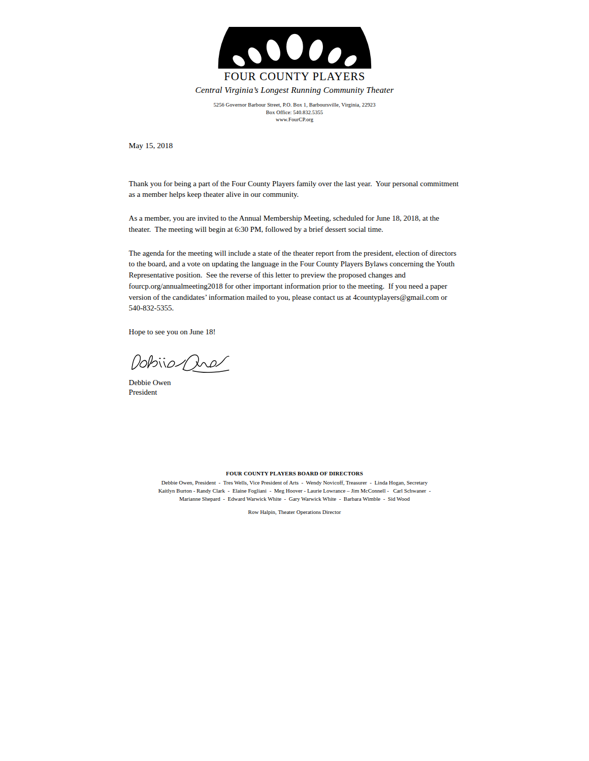Four County Players FOUR COUNTY PLAYERS
Central Virginia’s Longest Running Community Theater
5256 Governor Barbour Street, P.O. Box 1, Barboursville, Virginia, 22923
Box Office: 540.832.5355
www.FourCP.org
May 15, 2018
Thank you for being a part of the Four County Players family over the last year. Your personal commitment as a member helps keep theater alive in our community.
As a member, you are invited to the Annual Membership Meeting, scheduled for June 18, 2018, at the theater. The meeting will begin at 6:30 PM, followed by a brief dessert social time.
The agenda for the meeting will include a state of the theater report from the president, election of directors to the board, and a vote on updating the language in the Four County Players Bylaws concerning the Youth Representative position. See the reverse of this letter to preview the proposed changes and fourcp.org/annualmeeting2018 for other important information prior to the meeting. If you need a paper version of the candidates’ information mailed to you, please contact us at 4countyplayers@gmail.com or 540-832-5355.
Hope to see you on June 18!
Debbie Owen signature
Debbie Owen
President
FOUR COUNTY PLAYERS BOARD OF DIRECTORS
Debbie Owen, President - Tres Wells, Vice President of Arts - Wendy Novicoff, Treasurer - Linda Hogan, Secretary
Kaitlyn Burton - Randy Clark - Elaine Fogliani - Meg Hoover - Laurie Lowrance – Jim McConnell - Carl Schwaner -
Marianne Shepard - Edward Warwick White - Gary Warwick White - Barbara Wimble - Sid Wood
Row Halpin, Theater Operations Director